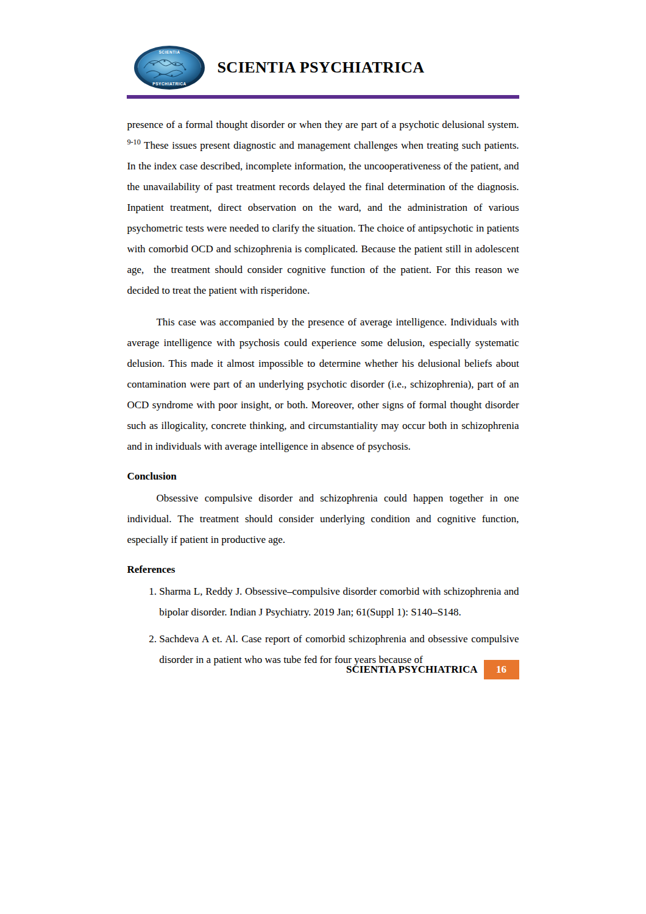SCIENTIA PSYCHIATRICA
SCIENTIA PSYCHIATRICA
presence of a formal thought disorder or when they are part of a psychotic delusional system. 9-10 These issues present diagnostic and management challenges when treating such patients. In the index case described, incomplete information, the uncooperativeness of the patient, and the unavailability of past treatment records delayed the final determination of the diagnosis. Inpatient treatment, direct observation on the ward, and the administration of various psychometric tests were needed to clarify the situation. The choice of antipsychotic in patients with comorbid OCD and schizophrenia is complicated. Because the patient still in adolescent age, the treatment should consider cognitive function of the patient. For this reason we decided to treat the patient with risperidone.
This case was accompanied by the presence of average intelligence. Individuals with average intelligence with psychosis could experience some delusion, especially systematic delusion. This made it almost impossible to determine whether his delusional beliefs about contamination were part of an underlying psychotic disorder (i.e., schizophrenia), part of an OCD syndrome with poor insight, or both. Moreover, other signs of formal thought disorder such as illogicality, concrete thinking, and circumstantiality may occur both in schizophrenia and in individuals with average intelligence in absence of psychosis.
Conclusion
Obsessive compulsive disorder and schizophrenia could happen together in one individual. The treatment should consider underlying condition and cognitive function, especially if patient in productive age.
References
Sharma L, Reddy J. Obsessive–compulsive disorder comorbid with schizophrenia and bipolar disorder. Indian J Psychiatry. 2019 Jan; 61(Suppl 1): S140–S148.
Sachdeva A et. Al. Case report of comorbid schizophrenia and obsessive compulsive disorder in a patient who was tube fed for four years because of
SCIENTIA PSYCHIATRICA
16